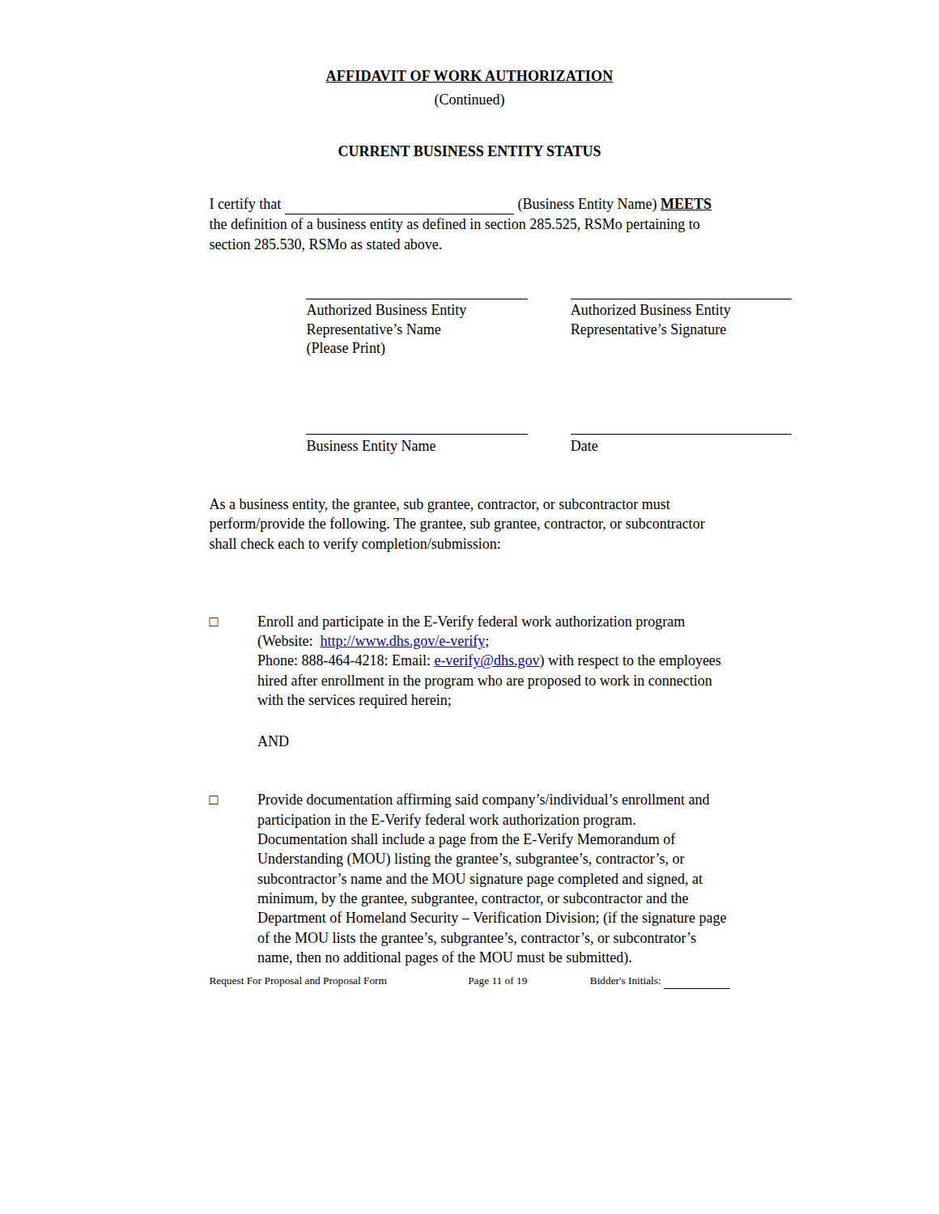AFFIDAVIT OF WORK AUTHORIZATION
(Continued)
CURRENT BUSINESS ENTITY STATUS
I certify that (Business Entity Name) MEETS the definition of a business entity as defined in section 285.525, RSMo pertaining to section 285.530, RSMo as stated above.
Authorized Business Entity
Representative’s Name
(Please Print)
Authorized Business Entity
Representative’s Signature
Business Entity Name
Date
As a business entity, the grantee, sub grantee, contractor, or subcontractor must perform/provide the following. The grantee, sub grantee, contractor, or subcontractor shall check each to verify completion/submission:
□
Enroll and participate in the E-Verify federal work authorization program
(Website: http://www.dhs.gov/e-verify;
Phone: 888-464-4218: Email: e-verify@dhs.gov) with respect to the employees hired after enrollment in the program who are proposed to work in connection with the services required herein;
AND
□
Provide documentation affirming said company’s/individual’s enrollment and participation in the E-Verify federal work authorization program. Documentation shall include a page from the E-Verify Memorandum of Understanding (MOU) listing the grantee’s, subgrantee’s, contractor’s, or subcontractor’s name and the MOU signature page completed and signed, at minimum, by the grantee, subgrantee, contractor, or subcontractor and the Department of Homeland Security – Verification Division; (if the signature page of the MOU lists the grantee’s, subgrantee’s, contractor’s, or subcontrator’s name, then no additional pages of the MOU must be submitted).
Request For Proposal and Proposal Form
Page 11 of 19
Bidder's Initials: